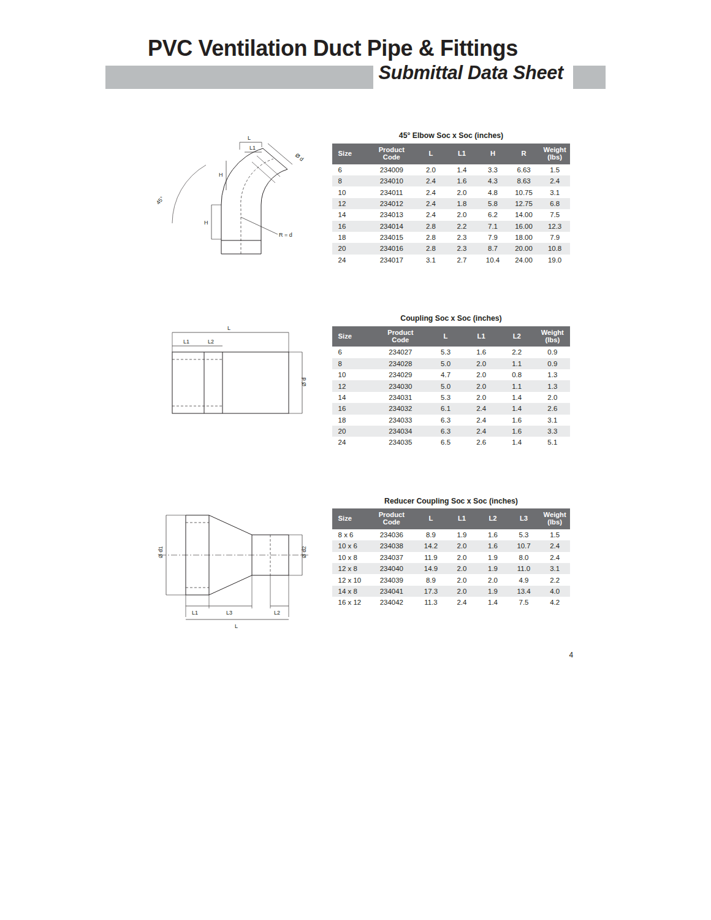PVC Ventilation Duct Pipe & Fittings
Submittal Data Sheet
Ø d 45° L L1 H H R = d
45° Elbow Soc x Soc (inches)
| Size | Product Code | L | L1 | H | R | Weight (lbs) |
| --- | --- | --- | --- | --- | --- | --- |
| 6 | 234009 | 2.0 | 1.4 | 3.3 | 6.63 | 1.5 |
| 8 | 234010 | 2.4 | 1.6 | 4.3 | 8.63 | 2.4 |
| 10 | 234011 | 2.4 | 2.0 | 4.8 | 10.75 | 3.1 |
| 12 | 234012 | 2.4 | 1.8 | 5.8 | 12.75 | 6.8 |
| 14 | 234013 | 2.4 | 2.0 | 6.2 | 14.00 | 7.5 |
| 16 | 234014 | 2.8 | 2.2 | 7.1 | 16.00 | 12.3 |
| 18 | 234015 | 2.8 | 2.3 | 7.9 | 18.00 | 7.9 |
| 20 | 234016 | 2.8 | 2.3 | 8.7 | 20.00 | 10.8 |
| 24 | 234017 | 3.1 | 2.7 | 10.4 | 24.00 | 19.0 |
L L1 L2 Ø d
Coupling Soc x Soc (inches)
| Size | Product Code | L | L1 | L2 | Weight (lbs) |
| --- | --- | --- | --- | --- | --- |
| 6 | 234027 | 5.3 | 1.6 | 2.2 | 0.9 |
| 8 | 234028 | 5.0 | 2.0 | 1.1 | 0.9 |
| 10 | 234029 | 4.7 | 2.0 | 0.8 | 1.3 |
| 12 | 234030 | 5.0 | 2.0 | 1.1 | 1.3 |
| 14 | 234031 | 5.3 | 2.0 | 1.4 | 2.0 |
| 16 | 234032 | 6.1 | 2.4 | 1.4 | 2.6 |
| 18 | 234033 | 6.3 | 2.4 | 1.6 | 3.1 |
| 20 | 234034 | 6.3 | 2.4 | 1.6 | 3.3 |
| 24 | 234035 | 6.5 | 2.6 | 1.4 | 5.1 |
Ø d1 Ø d2 L1 L3 L2 L
Reducer Coupling Soc x Soc (inches)
| Size | Product Code | L | L1 | L2 | L3 | Weight (lbs) |
| --- | --- | --- | --- | --- | --- | --- |
| 8 x 6 | 234036 | 8.9 | 1.9 | 1.6 | 5.3 | 1.5 |
| 10 x 6 | 234038 | 14.2 | 2.0 | 1.6 | 10.7 | 2.4 |
| 10 x 8 | 234037 | 11.9 | 2.0 | 1.9 | 8.0 | 2.4 |
| 12 x 8 | 234040 | 14.9 | 2.0 | 1.9 | 11.0 | 3.1 |
| 12 x 10 | 234039 | 8.9 | 2.0 | 2.0 | 4.9 | 2.2 |
| 14 x 8 | 234041 | 17.3 | 2.0 | 1.9 | 13.4 | 4.0 |
| 16 x 12 | 234042 | 11.3 | 2.4 | 1.4 | 7.5 | 4.2 |
4